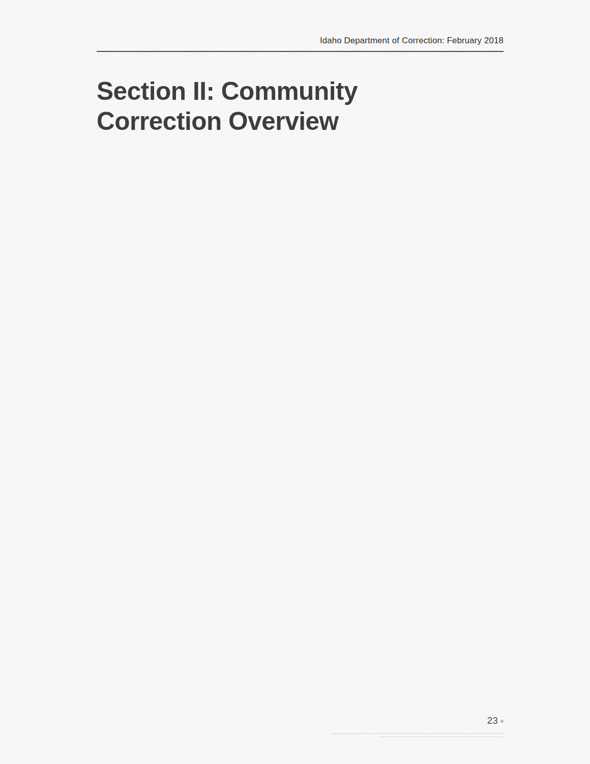Idaho Department of Correction: February 2018
Section II: Community Correction Overview
23